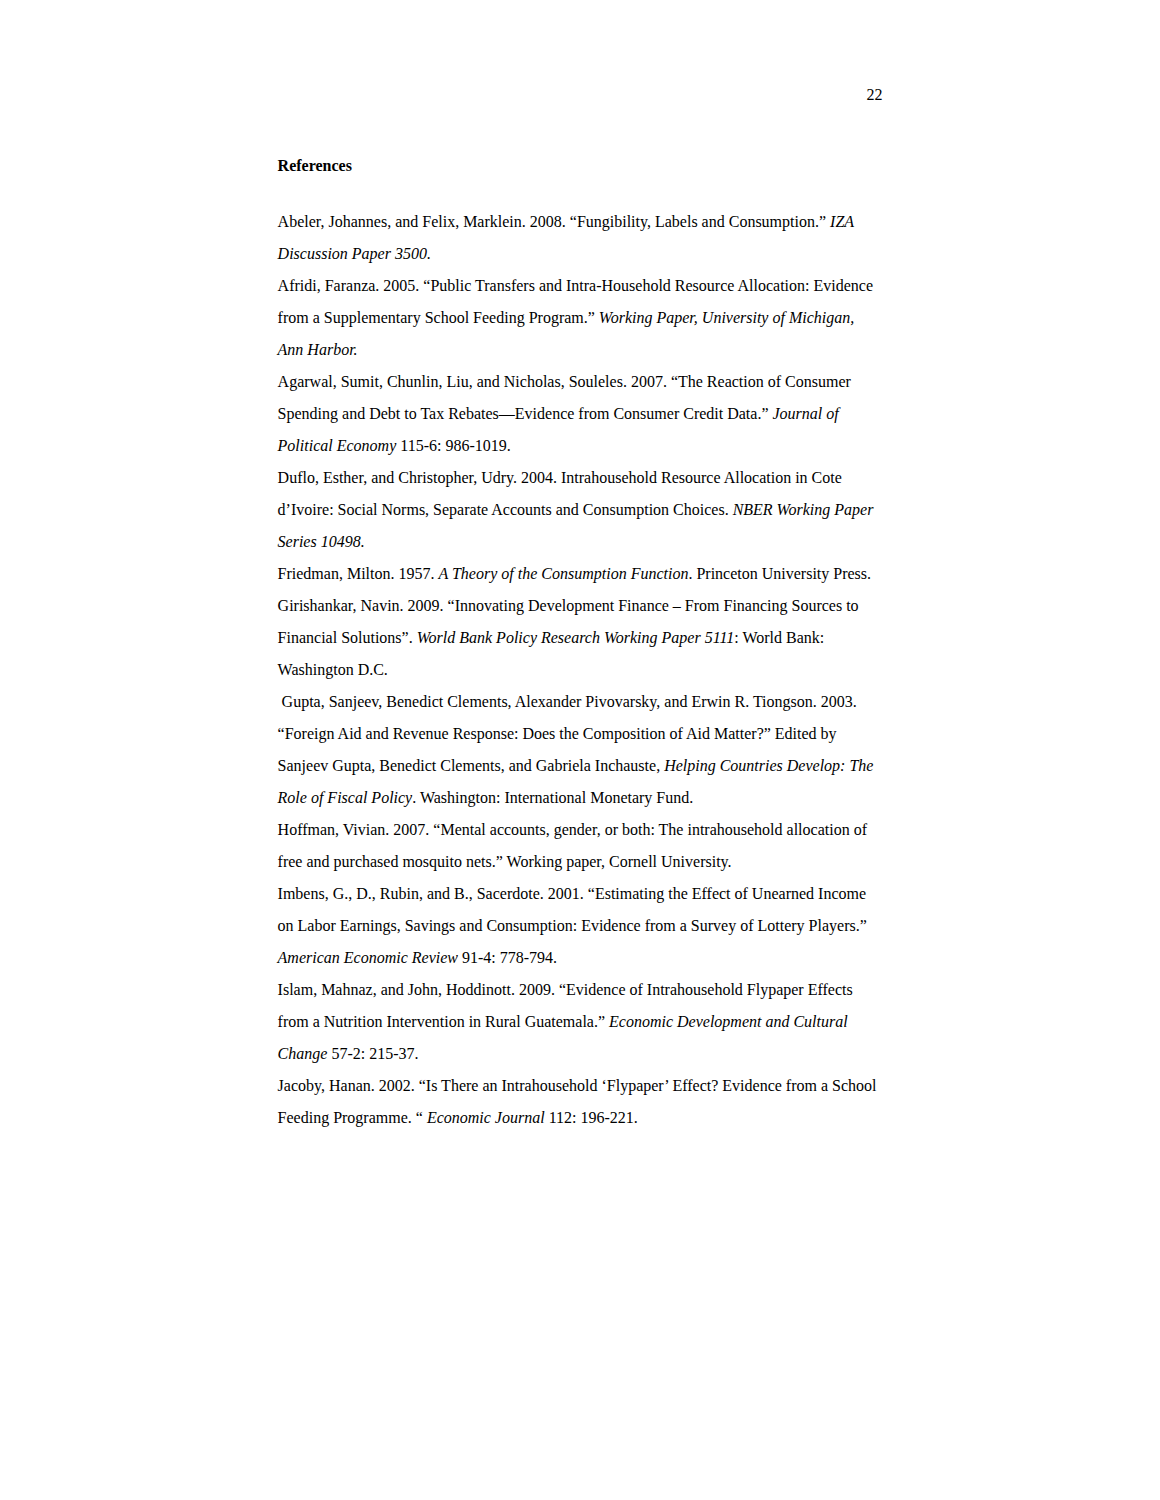22
References
Abeler, Johannes, and Felix, Marklein. 2008. “Fungibility, Labels and Consumption.” IZA Discussion Paper 3500.
Afridi, Faranza. 2005. “Public Transfers and Intra-Household Resource Allocation: Evidence from a Supplementary School Feeding Program.” Working Paper, University of Michigan, Ann Harbor.
Agarwal, Sumit, Chunlin, Liu, and Nicholas, Souleles. 2007. “The Reaction of Consumer Spending and Debt to Tax Rebates—Evidence from Consumer Credit Data.” Journal of Political Economy 115-6: 986-1019.
Duflo, Esther, and Christopher, Udry. 2004. Intrahousehold Resource Allocation in Cote d’Ivoire: Social Norms, Separate Accounts and Consumption Choices. NBER Working Paper Series 10498.
Friedman, Milton. 1957. A Theory of the Consumption Function. Princeton University Press.
Girishankar, Navin. 2009. “Innovating Development Finance – From Financing Sources to Financial Solutions”. World Bank Policy Research Working Paper 5111: World Bank: Washington D.C.
Gupta, Sanjeev, Benedict Clements, Alexander Pivovarsky, and Erwin R. Tiongson. 2003. “Foreign Aid and Revenue Response: Does the Composition of Aid Matter?” Edited by Sanjeev Gupta, Benedict Clements, and Gabriela Inchauste, Helping Countries Develop: The Role of Fiscal Policy. Washington: International Monetary Fund.
Hoffman, Vivian. 2007. “Mental accounts, gender, or both: The intrahousehold allocation of free and purchased mosquito nets.” Working paper, Cornell University.
Imbens, G., D., Rubin, and B., Sacerdote. 2001. “Estimating the Effect of Unearned Income on Labor Earnings, Savings and Consumption: Evidence from a Survey of Lottery Players.” American Economic Review 91-4: 778-794.
Islam, Mahnaz, and John, Hoddinott. 2009. “Evidence of Intrahousehold Flypaper Effects from a Nutrition Intervention in Rural Guatemala.” Economic Development and Cultural Change 57-2: 215-37.
Jacoby, Hanan. 2002. “Is There an Intrahousehold ‘Flypaper’ Effect? Evidence from a School Feeding Programme. “ Economic Journal 112: 196-221.